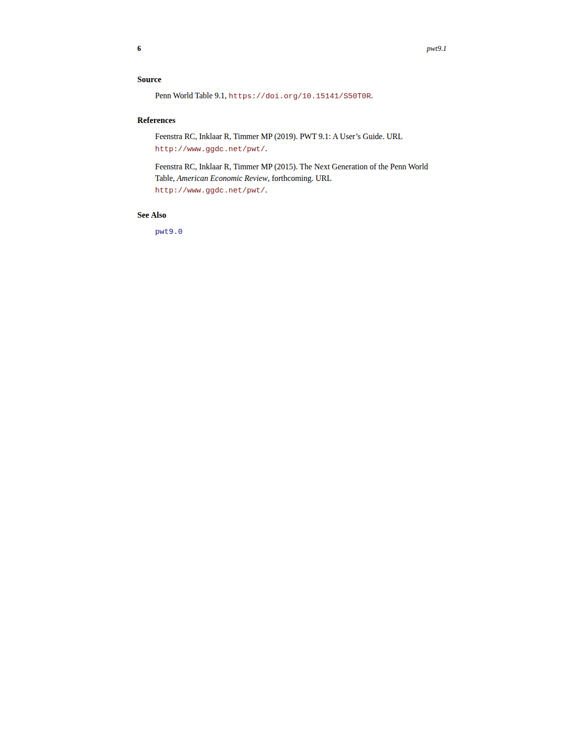6 pwt9.1
Source
Penn World Table 9.1, https://doi.org/10.15141/S50T0R.
References
Feenstra RC, Inklaar R, Timmer MP (2019). PWT 9.1: A User’s Guide. URL http://www.ggdc.net/pwt/.
Feenstra RC, Inklaar R, Timmer MP (2015). The Next Generation of the Penn World Table, American Economic Review, forthcoming. URL http://www.ggdc.net/pwt/.
See Also
pwt9.0